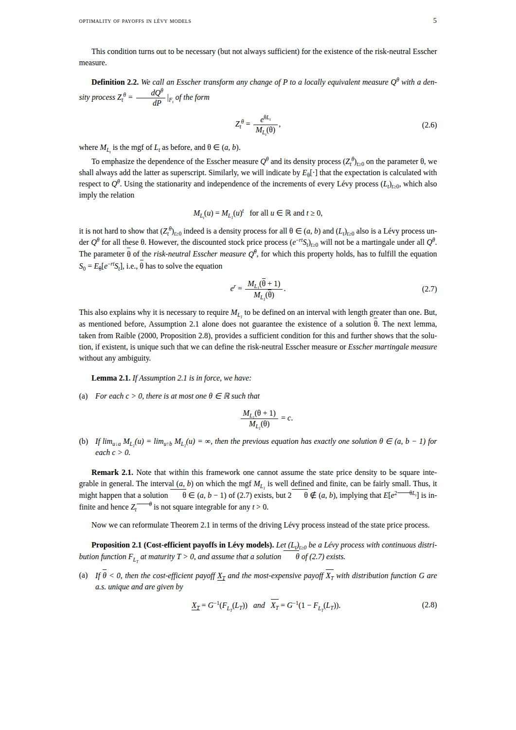optimality of payoffs in lévy models 5
This condition turns out to be necessary (but not always sufficient) for the existence of the risk-neutral Esscher measure.
Definition 2.2. We call an Esscher transform any change of P to a locally equivalent measure Qθ with a density process Ztθ = dQθ dP|Ft of the form
Ztθ = eθLt MLt(θ) , (2.6)
where MLt is the mgf of Lt as before, and θ ∈ (a, b).
To emphasize the dependence of the Esscher measure Qθ and its density process (Ztθ)t≥0 on the parameter θ, we shall always add the latter as superscript. Similarly, we will indicate by Eθ[·] that the expectation is calculated with respect to Qθ. Using the stationarity and independence of the increments of every Lévy process (Lt)t≥0, which also imply the relation
MLt(u) = ML1(u)t for all u ∈ ℝ and t ≥ 0,
it is not hard to show that (Ztθ)t≥0 indeed is a density process for all θ ∈ (a, b) and (Lt)t≥0 also is a Lévy process under Qθ for all these θ. However, the discounted stock price process (e−rtSt)t≥0 will not be a martingale under all Qθ. The parameter θ of the risk-neutral Esscher measure Qθ, for which this property holds, has to fulfill the equation S0 = Eθ[e−rtSt], i.e., θ has to solve the equation
er = ML1(θ + 1) ML1(θ) . (2.7)
This also explains why it is necessary to require ML1 to be defined on an interval with length greater than one. But, as mentioned before, Assumption 2.1 alone does not guarantee the existence of a solution θ. The next lemma, taken from Raible (2000, Proposition 2.8), provides a sufficient condition for this and further shows that the solution, if existent, is unique such that we can define the risk-neutral Esscher measure or Esscher martingale measure without any ambiguity.
Lemma 2.1. If Assumption 2.1 is in force, we have:
(a) For each c > 0, there is at most one θ ∈ ℝ such that
ML1(θ + 1) ML1(θ) = c.
(b) If limu↓a ML1(u) = limu↑b ML1(u) = ∞, then the previous equation has exactly one solution θ ∈ (a, b − 1) for each c > 0.
Remark 2.1. Note that within this framework one cannot assume the state price density to be square integrable in general. The interval (a, b) on which the mgf ML1 is well defined and finite, can be fairly small. Thus, it might happen that a solution θ ∈ (a, b − 1) of (2.7) exists, but 2θ ∉ (a, b), implying that E[e2θLt] is infinite and hence Ztθ is not square integrable for any t > 0.
Now we can reformulate Theorem 2.1 in terms of the driving Lévy process instead of the state price process.
Proposition 2.1 (Cost-efficient payoffs in Lévy models). Let (Lt)t≥0 be a Lévy process with continuous distribution function FLT at maturity T > 0, and assume that a solution θ of (2.7) exists.
(a) If θ < 0, then the cost-efficient payoff XT and the most-expensive payoff XT with distribution function G are a.s. unique and are given by
XT = G−1(FLT(LT)) and XT = G−1(1 − FLT(LT)). (2.8)